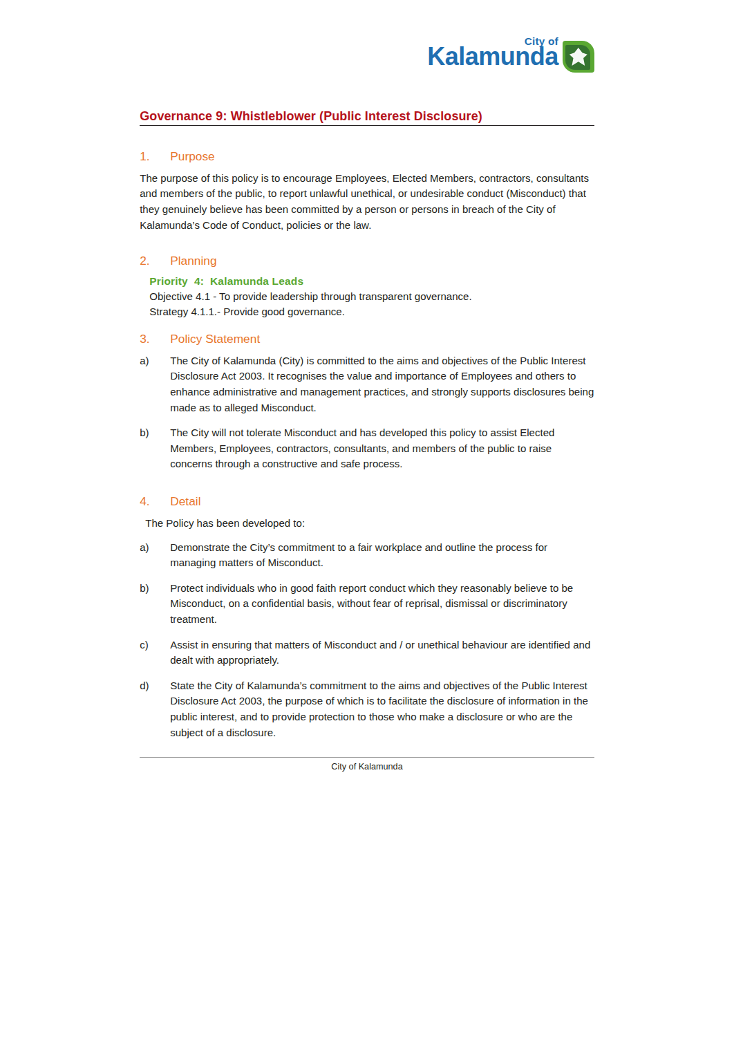City of Kalamunda
Governance 9: Whistleblower (Public Interest Disclosure)
1. Purpose
The purpose of this policy is to encourage Employees, Elected Members, contractors, consultants and members of the public, to report unlawful unethical, or undesirable conduct (Misconduct) that they genuinely believe has been committed by a person or persons in breach of the City of Kalamunda’s Code of Conduct, policies or the law.
2. Planning
Priority 4: Kalamunda Leads
Objective 4.1 - To provide leadership through transparent governance.
Strategy 4.1.1.- Provide good governance.
3. Policy Statement
a) The City of Kalamunda (City) is committed to the aims and objectives of the Public Interest Disclosure Act 2003. It recognises the value and importance of Employees and others to enhance administrative and management practices, and strongly supports disclosures being made as to alleged Misconduct.
b) The City will not tolerate Misconduct and has developed this policy to assist Elected Members, Employees, contractors, consultants, and members of the public to raise concerns through a constructive and safe process.
4. Detail
The Policy has been developed to:
a) Demonstrate the City’s commitment to a fair workplace and outline the process for managing matters of Misconduct.
b) Protect individuals who in good faith report conduct which they reasonably believe to be Misconduct, on a confidential basis, without fear of reprisal, dismissal or discriminatory treatment.
c) Assist in ensuring that matters of Misconduct and / or unethical behaviour are identified and dealt with appropriately.
d) State the City of Kalamunda’s commitment to the aims and objectives of the Public Interest Disclosure Act 2003, the purpose of which is to facilitate the disclosure of information in the public interest, and to provide protection to those who make a disclosure or who are the subject of a disclosure.
City of Kalamunda